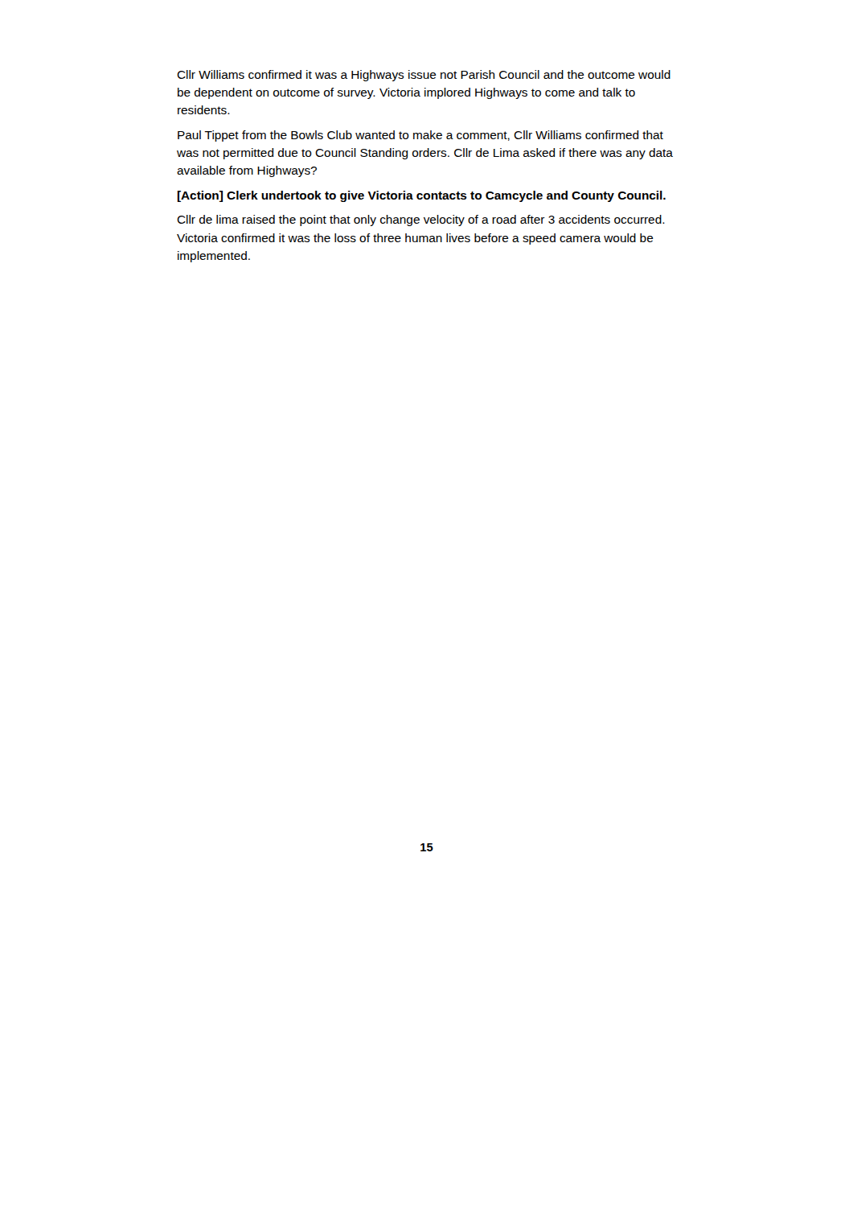Cllr Williams confirmed it was a Highways issue not Parish Council and the outcome would be dependent on outcome of survey. Victoria implored Highways to come and talk to residents.
Paul Tippet from the Bowls Club wanted to make a comment, Cllr Williams confirmed that was not permitted due to Council Standing orders. Cllr de Lima asked if there was any data available from Highways?
[Action] Clerk undertook to give Victoria contacts to Camcycle and County Council.
Cllr de lima raised the point that only change velocity of a road after 3 accidents occurred. Victoria confirmed it was the loss of three human lives before a speed camera would be implemented.
15